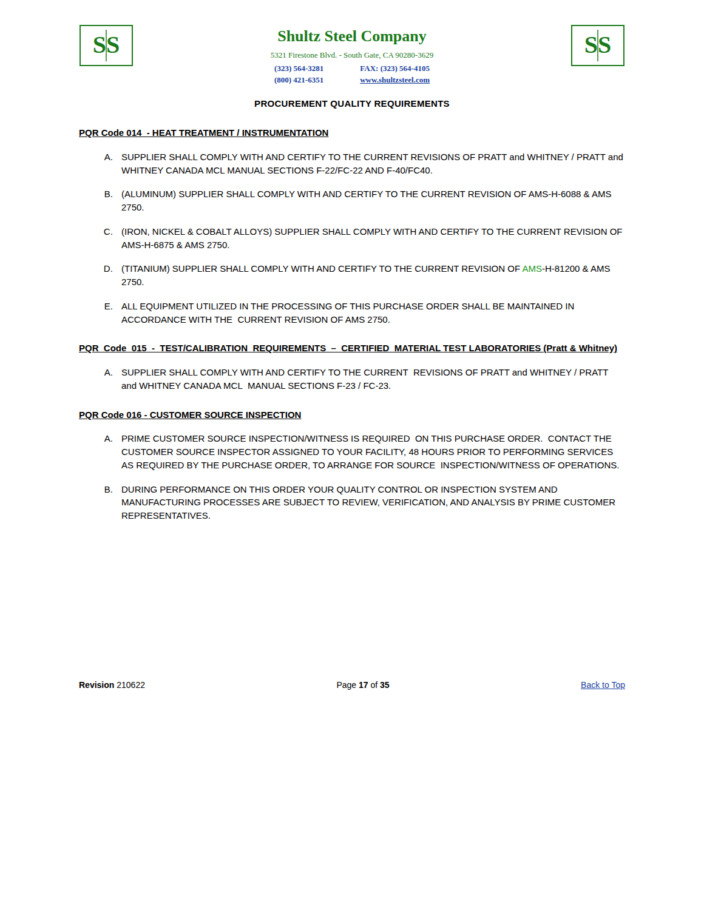SS
Shultz Steel Company
5321 Firestone Blvd. - South Gate, CA 90280-3629
(323) 564-3281 FAX: (323) 564-4105
(800) 421-6351 www.shultzsteel.com
SS
PROCUREMENT QUALITY REQUIREMENTS
PQR Code 014 - HEAT TREATMENT / INSTRUMENTATION
SUPPLIER SHALL COMPLY WITH AND CERTIFY TO THE CURRENT REVISIONS OF PRATT and WHITNEY / PRATT and WHITNEY CANADA MCL MANUAL SECTIONS F-22/FC-22 AND F-40/FC40.
(ALUMINUM) SUPPLIER SHALL COMPLY WITH AND CERTIFY TO THE CURRENT REVISION OF AMS-H-6088 & AMS 2750.
(IRON, NICKEL & COBALT ALLOYS) SUPPLIER SHALL COMPLY WITH AND CERTIFY TO THE CURRENT REVISION OF AMS-H-6875 & AMS 2750.
(TITANIUM) SUPPLIER SHALL COMPLY WITH AND CERTIFY TO THE CURRENT REVISION OF AMS-H-81200 & AMS 2750.
ALL EQUIPMENT UTILIZED IN THE PROCESSING OF THIS PURCHASE ORDER SHALL BE MAINTAINED IN ACCORDANCE WITH THE CURRENT REVISION OF AMS 2750.
PQR Code 015 - TEST/CALIBRATION REQUIREMENTS – CERTIFIED MATERIAL TEST LABORATORIES (Pratt & Whitney)
SUPPLIER SHALL COMPLY WITH AND CERTIFY TO THE CURRENT REVISIONS OF PRATT and WHITNEY / PRATT and WHITNEY CANADA MCL MANUAL SECTIONS F-23 / FC-23.
PQR Code 016 - CUSTOMER SOURCE INSPECTION
PRIME CUSTOMER SOURCE INSPECTION/WITNESS IS REQUIRED ON THIS PURCHASE ORDER. CONTACT THE CUSTOMER SOURCE INSPECTOR ASSIGNED TO YOUR FACILITY, 48 HOURS PRIOR TO PERFORMING SERVICES AS REQUIRED BY THE PURCHASE ORDER, TO ARRANGE FOR SOURCE INSPECTION/WITNESS OF OPERATIONS.
DURING PERFORMANCE ON THIS ORDER YOUR QUALITY CONTROL OR INSPECTION SYSTEM AND MANUFACTURING PROCESSES ARE SUBJECT TO REVIEW, VERIFICATION, AND ANALYSIS BY PRIME CUSTOMER REPRESENTATIVES.
Revision 210622
Page 17 of 35
Back to Top